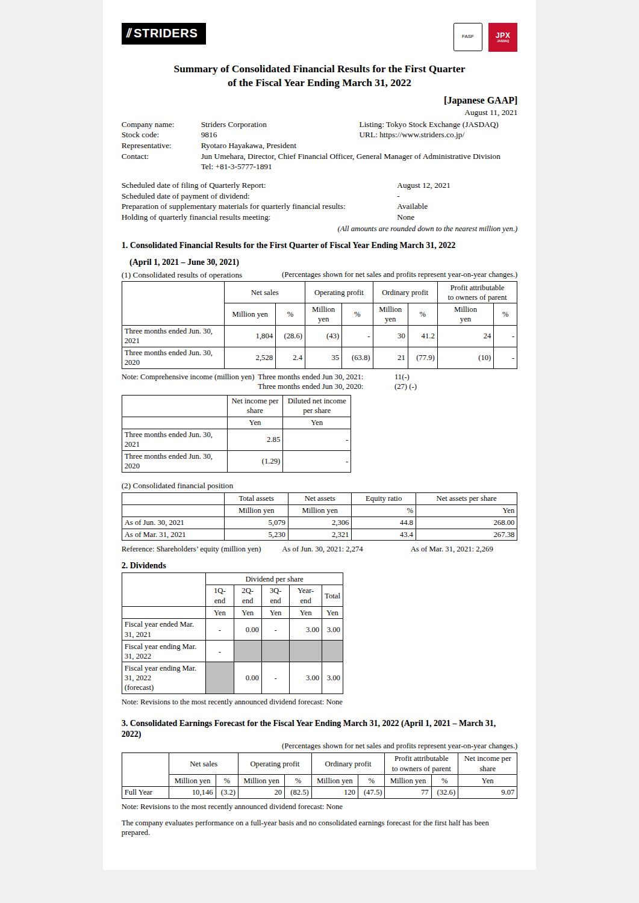⫽STRIDERS
FASF
JPX
JASDAQ
Summary of Consolidated Financial Results for the First Quarter
of the Fiscal Year Ending March 31, 2022
[Japanese GAAP]
August 11, 2021
Company name:
Striders Corporation
Listing: Tokyo Stock Exchange (JASDAQ)
Stock code:
9816
URL: https://www.striders.co.jp/
Representative:
Ryotaro Hayakawa, President
Contact:
Jun Umehara, Director, Chief Financial Officer, General Manager of Administrative Division
Tel: +81-3-5777-1891
Scheduled date of filing of Quarterly Report:
August 12, 2021
Scheduled date of payment of dividend:
-
Preparation of supplementary materials for quarterly financial results:
Available
Holding of quarterly financial results meeting:
None
(All amounts are rounded down to the nearest million yen.)
1. Consolidated Financial Results for the First Quarter of Fiscal Year Ending March 31, 2022
(April 1, 2021 – June 30, 2021)
(1) Consolidated results of operations
(Percentages shown for net sales and profits represent year-on-year changes.)
| | Net sales | Operating profit | Ordinary profit | Profit attributable to owners of parent |
| --- | --- | --- | --- | --- |
| Million yen | % | Million yen | % | Million yen | % | Million yen | % |
| Three months ended Jun. 30, 2021 | 1,804 | (28.6) | (43) | - | 30 | 41.2 | 24 | - |
| Three months ended Jun. 30, 2020 | 2,528 | 2.4 | 35 | (63.8) | 21 | (77.9) | (10) | - |
Note: Comprehensive income (million yen)
Three months ended Jun 30, 2021:
11(-)
Three months ended Jun 30, 2020:
(27) (-)
| | Net income per share | Diluted net income per share |
| --- | --- | --- |
| | Yen | Yen |
| Three months ended Jun. 30, 2021 | 2.85 | - |
| Three months ended Jun. 30, 2020 | (1.29) | - |
(2) Consolidated financial position
| | Total assets | Net assets | Equity ratio | Net assets per share |
| --- | --- | --- | --- | --- |
| | Million yen | Million yen | % | Yen |
| As of Jun. 30, 2021 | 5,079 | 2,306 | 44.8 | 268.00 |
| As of Mar. 31, 2021 | 5,230 | 2,321 | 43.4 | 267.38 |
Reference: Shareholders’ equity (million yen)
As of Jun. 30, 2021: 2,274
As of Mar. 31, 2021: 2,269
2. Dividends
| | Dividend per share |
| --- | --- |
| 1Q-end | 2Q-end | 3Q-end | Year-end | Total |
| | Yen | Yen | Yen | Yen | Yen |
| Fiscal year ended Mar. 31, 2021 | - | 0.00 | - | 3.00 | 3.00 |
| Fiscal year ending Mar. 31, 2022 | - | | | | |
| Fiscal year ending Mar. 31, 2022 (forecast) | | 0.00 | - | 3.00 | 3.00 |
Note: Revisions to the most recently announced dividend forecast: None
3. Consolidated Earnings Forecast for the Fiscal Year Ending March 31, 2022 (April 1, 2021 – March 31, 2022)
(Percentages shown for net sales and profits represent year-on-year changes.)
| | Net sales | Operating profit | Ordinary profit | Profit attributable to owners of parent | Net income per share |
| --- | --- | --- | --- | --- | --- |
| Million yen | % | Million yen | % | Million yen | % | Million yen | % | Yen |
| Full Year | 10,146 | (3.2) | 20 | (82.5) | 120 | (47.5) | 77 | (32.6) | 9.07 |
Note: Revisions to the most recently announced dividend forecast: None
The company evaluates performance on a full-year basis and no consolidated earnings forecast for the first half has been prepared.